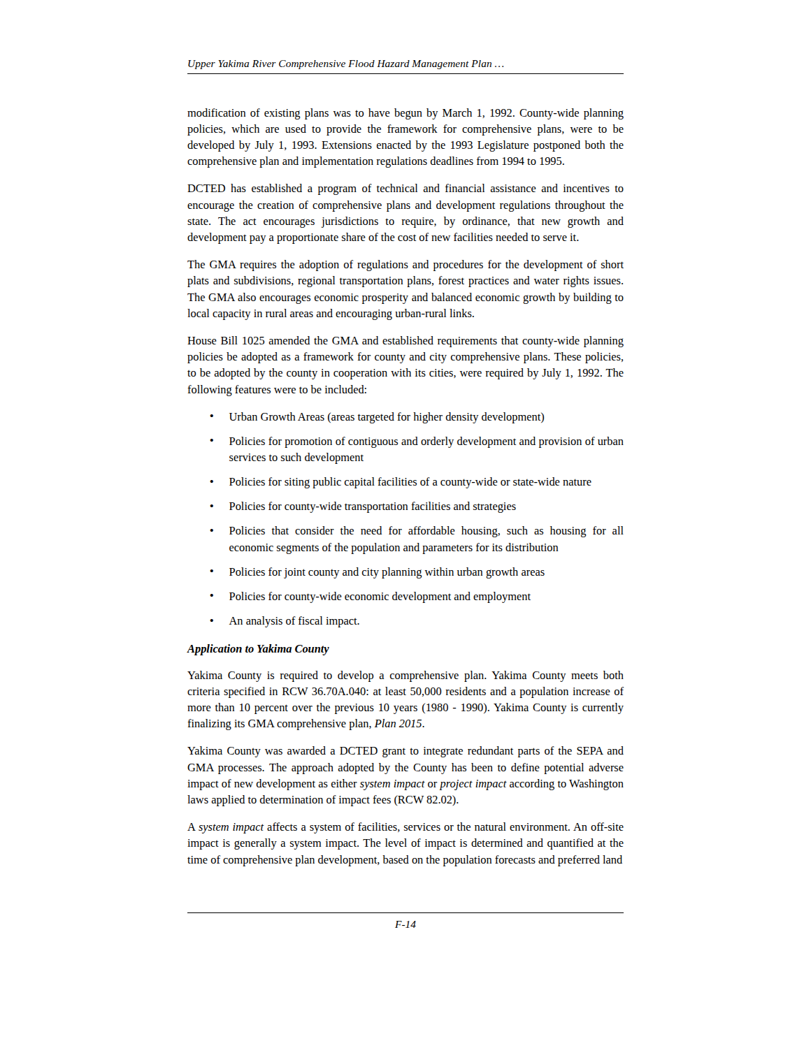Upper Yakima River Comprehensive Flood Hazard Management Plan …
modification of existing plans was to have begun by March 1, 1992. County-wide planning policies, which are used to provide the framework for comprehensive plans, were to be developed by July 1, 1993. Extensions enacted by the 1993 Legislature postponed both the comprehensive plan and implementation regulations deadlines from 1994 to 1995.
DCTED has established a program of technical and financial assistance and incentives to encourage the creation of comprehensive plans and development regulations throughout the state. The act encourages jurisdictions to require, by ordinance, that new growth and development pay a proportionate share of the cost of new facilities needed to serve it.
The GMA requires the adoption of regulations and procedures for the development of short plats and subdivisions, regional transportation plans, forest practices and water rights issues. The GMA also encourages economic prosperity and balanced economic growth by building to local capacity in rural areas and encouraging urban-rural links.
House Bill 1025 amended the GMA and established requirements that county-wide planning policies be adopted as a framework for county and city comprehensive plans. These policies, to be adopted by the county in cooperation with its cities, were required by July 1, 1992. The following features were to be included:
Urban Growth Areas (areas targeted for higher density development)
Policies for promotion of contiguous and orderly development and provision of urban services to such development
Policies for siting public capital facilities of a county-wide or state-wide nature
Policies for county-wide transportation facilities and strategies
Policies that consider the need for affordable housing, such as housing for all economic segments of the population and parameters for its distribution
Policies for joint county and city planning within urban growth areas
Policies for county-wide economic development and employment
An analysis of fiscal impact.
Application to Yakima County
Yakima County is required to develop a comprehensive plan. Yakima County meets both criteria specified in RCW 36.70A.040: at least 50,000 residents and a population increase of more than 10 percent over the previous 10 years (1980 - 1990). Yakima County is currently finalizing its GMA comprehensive plan, Plan 2015.
Yakima County was awarded a DCTED grant to integrate redundant parts of the SEPA and GMA processes. The approach adopted by the County has been to define potential adverse impact of new development as either system impact or project impact according to Washington laws applied to determination of impact fees (RCW 82.02).
A system impact affects a system of facilities, services or the natural environment. An off-site impact is generally a system impact. The level of impact is determined and quantified at the time of comprehensive plan development, based on the population forecasts and preferred land
F-14